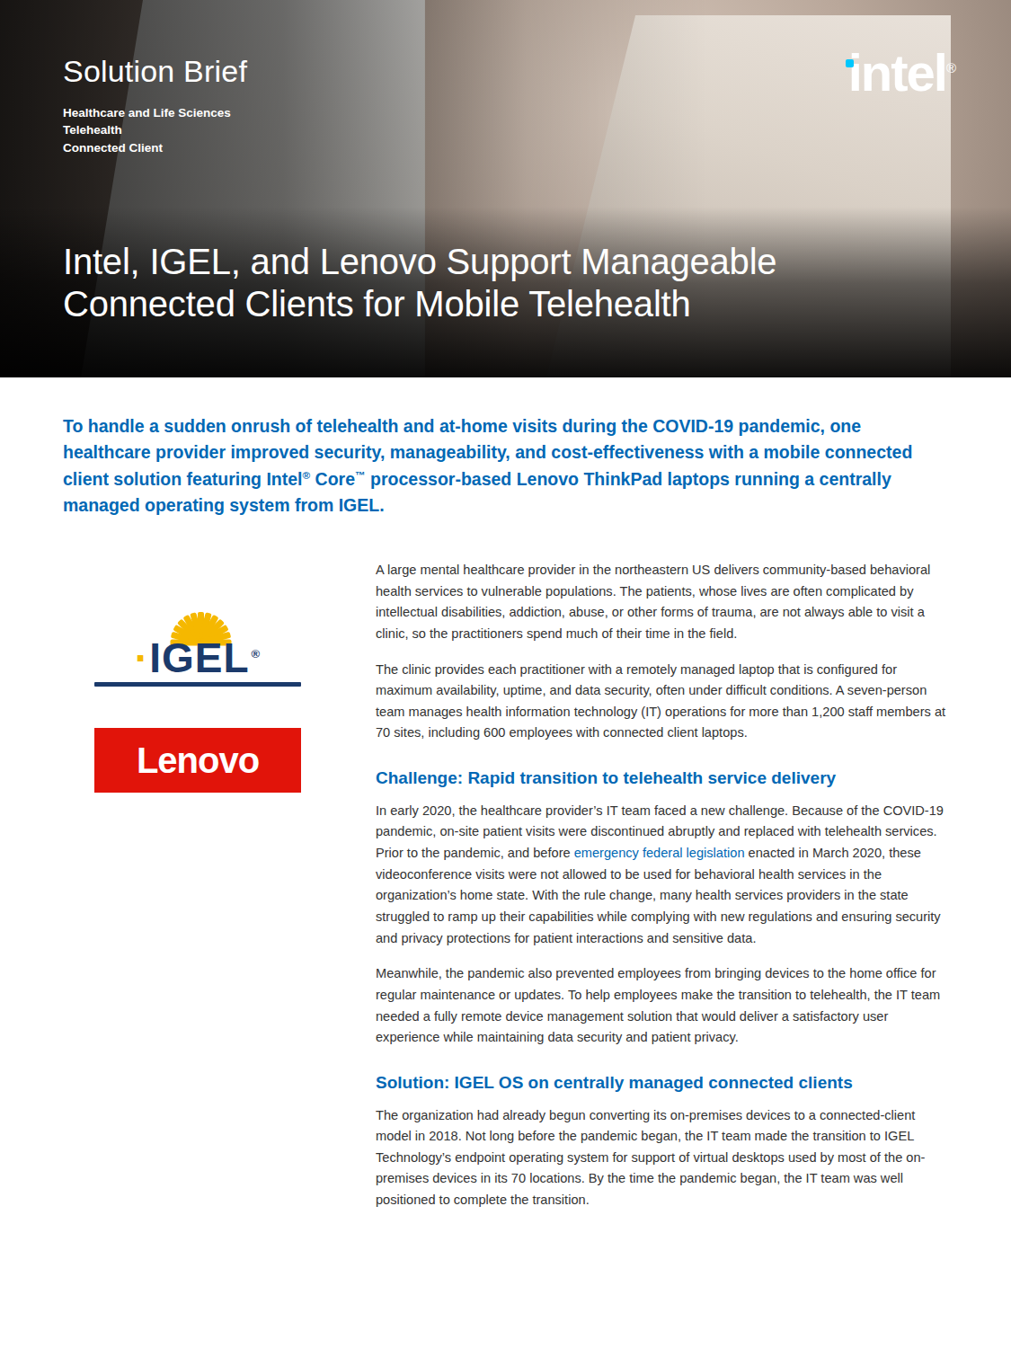intel®
Solution Brief
Healthcare and Life Sciences
Telehealth
Connected Client
Intel, IGEL, and Lenovo Support Manageable
Connected Clients for Mobile Telehealth
To handle a sudden onrush of telehealth and at-home visits during the COVID-19 pandemic, one healthcare provider improved security, manageability, and cost-effectiveness with a mobile connected client solution featuring Intel® Core™ processor-based Lenovo ThinkPad laptops running a centrally managed operating system from IGEL.
·IGEL®
Lenovo
A large mental healthcare provider in the northeastern US delivers community-based behavioral health services to vulnerable populations. The patients, whose lives are often complicated by intellectual disabilities, addiction, abuse, or other forms of trauma, are not always able to visit a clinic, so the practitioners spend much of their time in the field.
The clinic provides each practitioner with a remotely managed laptop that is configured for maximum availability, uptime, and data security, often under difficult conditions. A seven-person team manages health information technology (IT) operations for more than 1,200 staff members at 70 sites, including 600 employees with connected client laptops.
Challenge: Rapid transition to telehealth service delivery
In early 2020, the healthcare provider’s IT team faced a new challenge. Because of the COVID-19 pandemic, on-site patient visits were discontinued abruptly and replaced with telehealth services. Prior to the pandemic, and before emergency federal legislation enacted in March 2020, these videoconference visits were not allowed to be used for behavioral health services in the organization’s home state. With the rule change, many health services providers in the state struggled to ramp up their capabilities while complying with new regulations and ensuring security and privacy protections for patient interactions and sensitive data.
Meanwhile, the pandemic also prevented employees from bringing devices to the home office for regular maintenance or updates. To help employees make the transition to telehealth, the IT team needed a fully remote device management solution that would deliver a satisfactory user experience while maintaining data security and patient privacy.
Solution: IGEL OS on centrally managed connected clients
The organization had already begun converting its on-premises devices to a connected-client model in 2018. Not long before the pandemic began, the IT team made the transition to IGEL Technology’s endpoint operating system for support of virtual desktops used by most of the on-premises devices in its 70 locations. By the time the pandemic began, the IT team was well positioned to complete the transition.